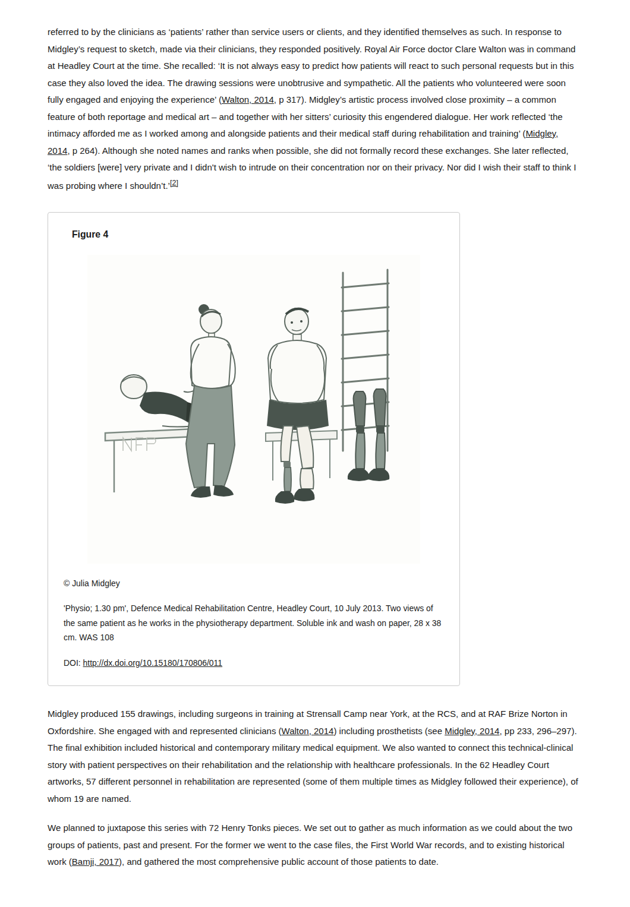referred to by the clinicians as ‘patients’ rather than service users or clients, and they identified themselves as such. In response to Midgley’s request to sketch, made via their clinicians, they responded positively. Royal Air Force doctor Clare Walton was in command at Headley Court at the time. She recalled: ‘It is not always easy to predict how patients will react to such personal requests but in this case they also loved the idea. The drawing sessions were unobtrusive and sympathetic. All the patients who volunteered were soon fully engaged and enjoying the experience’ (Walton, 2014, p 317). Midgley’s artistic process involved close proximity – a common feature of both reportage and medical art – and together with her sitters’ curiosity this engendered dialogue. Her work reflected ‘the intimacy afforded me as I worked among and alongside patients and their medical staff during rehabilitation and training’ (Midgley, 2014, p 264). Although she noted names and ranks when possible, she did not formally record these exchanges. She later reflected, ‘the soldiers [were] very private and I didn't wish to intrude on their concentration nor on their privacy. Nor did I wish their staff to think I was probing where I shouldn’t.’[2]
Figure 4
© Julia Midgley
'Physio; 1.30 pm', Defence Medical Rehabilitation Centre, Headley Court, 10 July 2013. Two views of the same patient as he works in the physiotherapy department. Soluble ink and wash on paper, 28 x 38 cm. WAS 108
DOI: http://dx.doi.org/10.15180/170806/011
Midgley produced 155 drawings, including surgeons in training at Strensall Camp near York, at the RCS, and at RAF Brize Norton in Oxfordshire. She engaged with and represented clinicians (Walton, 2014) including prosthetists (see Midgley, 2014, pp 233, 296–297). The final exhibition included historical and contemporary military medical equipment. We also wanted to connect this technical-clinical story with patient perspectives on their rehabilitation and the relationship with healthcare professionals. In the 62 Headley Court artworks, 57 different personnel in rehabilitation are represented (some of them multiple times as Midgley followed their experience), of whom 19 are named.
We planned to juxtapose this series with 72 Henry Tonks pieces. We set out to gather as much information as we could about the two groups of patients, past and present. For the former we went to the case files, the First World War records, and to existing historical work (Bamji, 2017), and gathered the most comprehensive public account of those patients to date.